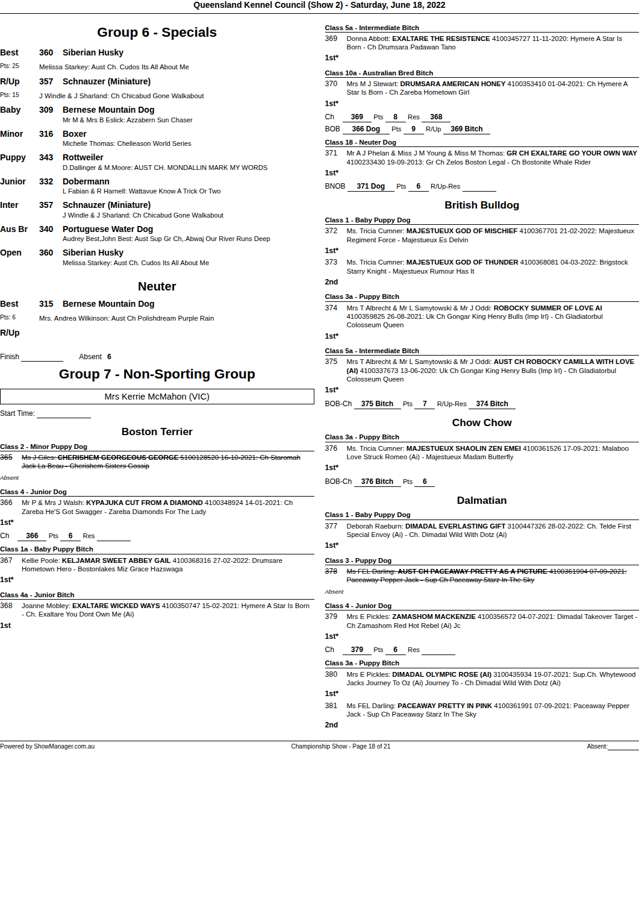Queensland Kennel Council (Show 2) - Saturday, June 18, 2022
Group 6 - Specials
| Best | 360 | Siberian Husky |
| Pts: 25 | Melissa Starkey: Aust Ch. Cudos Its All About Me |
| R/Up | 357 | Schnauzer (Miniature) |
| Pts: 15 | J Windle & J Sharland: Ch Chicabud Gone Walkabout |
| Baby | 309 | Bernese Mountain Dog Mr M & Mrs B Eslick: Azzabern Sun Chaser |
| Minor | 316 | Boxer Michelle Thomas: Chelleason World Series |
| Puppy | 343 | Rottweiler D.Dallinger & M.Moore: AUST CH. MONDALLIN MARK MY WORDS |
| Junior | 332 | Dobermann L Fabian & R Harnell: Wattavue Know A Trick Or Two |
| Inter | 357 | Schnauzer (Miniature) J Windle & J Sharland: Ch Chicabud Gone Walkabout |
| Aus Br | 340 | Portuguese Water Dog Audrey Best,John Best: Aust Sup Gr Ch,.Abwaj Our River Runs Deep |
| Open | 360 | Siberian Husky Melissa Starkey: Aust Ch. Cudos Its All About Me |
Neuter
| Best | 315 | Bernese Mountain Dog |
| Pts: 6 | Mrs. Andrea Wilkinson: Aust Ch Polishdream Purple Rain |
| R/Up | | |
Finish Absent 6
Group 7 - Non-Sporting Group
Mrs Kerrie McMahon (VIC)
Start Time:
Boston Terrier
Class 2 - Minor Puppy Dog
| 365 | Ms J Giles: CHERISHEM GEORGEOUS GEORGE 5100128520 16-10-2021: Ch Staromah Jack La Beau - Cherishem Sisters Gossip |
| Absent | |
Class 4 - Junior Dog
| 366 | Mr P & Mrs J Walsh: KYPAJUKA CUT FROM A DIAMOND 4100348924 14-01-2021: Ch Zareba He'S Got Swagger - Zareba Diamonds For The Lady |
| 1st* | |
Ch 366 Pts 6 Res
Class 1a - Baby Puppy Bitch
| 367 | Kellie Poole: KELJAMAR SWEET ABBEY GAIL 4100368316 27-02-2022: Drumsare Hometown Hero - Bostonlakes Miz Grace Hazswaga |
| 1st* | |
Class 4a - Junior Bitch
| 368 | Joanne Mobley: EXALTARE WICKED WAYS 4100350747 15-02-2021: Hymere A Star Is Born - Ch. Exaltare You Dont Own Me (Ai) |
| 1st | |
Class 5a - Intermediate Bitch
| 369 | Donna Abbott: EXALTARE THE RESISTENCE 4100345727 11-11-2020: Hymere A Star Is Born - Ch Drumsara Padawan Tano |
| 1st* | |
Class 10a - Australian Bred Bitch
| 370 | Mrs M J Stewart: DRUMSARA AMERICAN HONEY 4100353410 01-04-2021: Ch Hymere A Star Is Born - Ch Zareba Hometown Girl |
| 1st* | |
Ch 369 Pts 8 Res 368
BOB 366 Dog Pts 9 R/Up 369 Bitch
Class 18 - Neuter Dog
| 371 | Mr A J Phelan & Miss J M Young & Miss M Thomas: GR CH EXALTARE GO YOUR OWN WAY 4100233430 19-09-2013: Gr Ch Zelos Boston Legal - Ch Bostonite Whale Rider |
| 1st* | |
BNOB 371 Dog Pts 6 R/Up-Res
British Bulldog
Class 1 - Baby Puppy Dog
| 372 | Ms. Tricia Cumner: MAJESTUEUX GOD OF MISCHIEF 4100367701 21-02-2022: Majestueux Regiment Force - Majestueux Es Delvin |
| 1st* | |
| 373 | Ms. Tricia Cumner: MAJESTUEUX GOD OF THUNDER 4100368081 04-03-2022: Brigstock Starry Knight - Majestueux Rumour Has It |
| 2nd | |
Class 3a - Puppy Bitch
| 374 | Mrs T Albrecht & Mr L Samytowski & Mr J Oddi: ROBOCKY SUMMER OF LOVE AI 4100359825 26-08-2021: Uk Ch Gongar King Henry Bulls (Imp Irl) - Ch Gladiatorbul Colosseum Queen |
| 1st* | |
Class 5a - Intermediate Bitch
| 375 | Mrs T Albrecht & Mr L Samytowski & Mr J Oddi: AUST CH ROBOCKY CAMILLA WITH LOVE (AI) 4100337673 13-06-2020: Uk Ch Gongar King Henry Bulls (Imp Irl) - Ch Gladiatorbul Colosseum Queen |
| 1st* | |
BOB-Ch 375 Bitch Pts 7 R/Up-Res 374 Bitch
Chow Chow
Class 3a - Puppy Bitch
| 376 | Ms. Tricia Cumner: MAJESTUEUX SHAOLIN ZEN EMEI 4100361526 17-09-2021: Malaboo Love Struck Romeo (Ai) - Majestueux Madam Butterfly |
| 1st* | |
BOB-Ch 376 Bitch Pts 6
Dalmatian
Class 1 - Baby Puppy Dog
| 377 | Deborah Raeburn: DIMADAL EVERLASTING GIFT 3100447326 28-02-2022: Ch. Telde First Special Envoy (Ai) - Ch. Dimadal Wild With Dotz (Ai) |
| 1st* | |
Class 3 - Puppy Dog
| 378 | Ms FEL Darling: AUST CH PACEAWAY PRETTY AS A PICTURE 4100361994 07-09-2021: Paceaway Pepper Jack - Sup Ch Paceaway Starz In The Sky |
| Absent | |
Class 4 - Junior Dog
| 379 | Mrs E Pickles: ZAMASHOM MACKENZIE 4100356572 04-07-2021: Dimadal Takeover Target - Ch Zamashom Red Hot Rebel (Ai) Jc |
| 1st* | |
Ch 379 Pts 6 Res
Class 3a - Puppy Bitch
| 380 | Mrs E Pickles: DIMADAL OLYMPIC ROSE (AI) 3100435934 19-07-2021: Sup.Ch. Whytewood Jacks Journey To Oz (Ai) Journey To - Ch Dimadal Wild With Dotz (Ai) |
| 1st* | |
| 381 | Ms FEL Darling: PACEAWAY PRETTY IN PINK 4100361991 07-09-2021: Paceaway Pepper Jack - Sup Ch Paceaway Starz In The Sky |
| 2nd | |
Powered by ShowManager.com.au
Championship Show - Page 18 of 21
Absent: